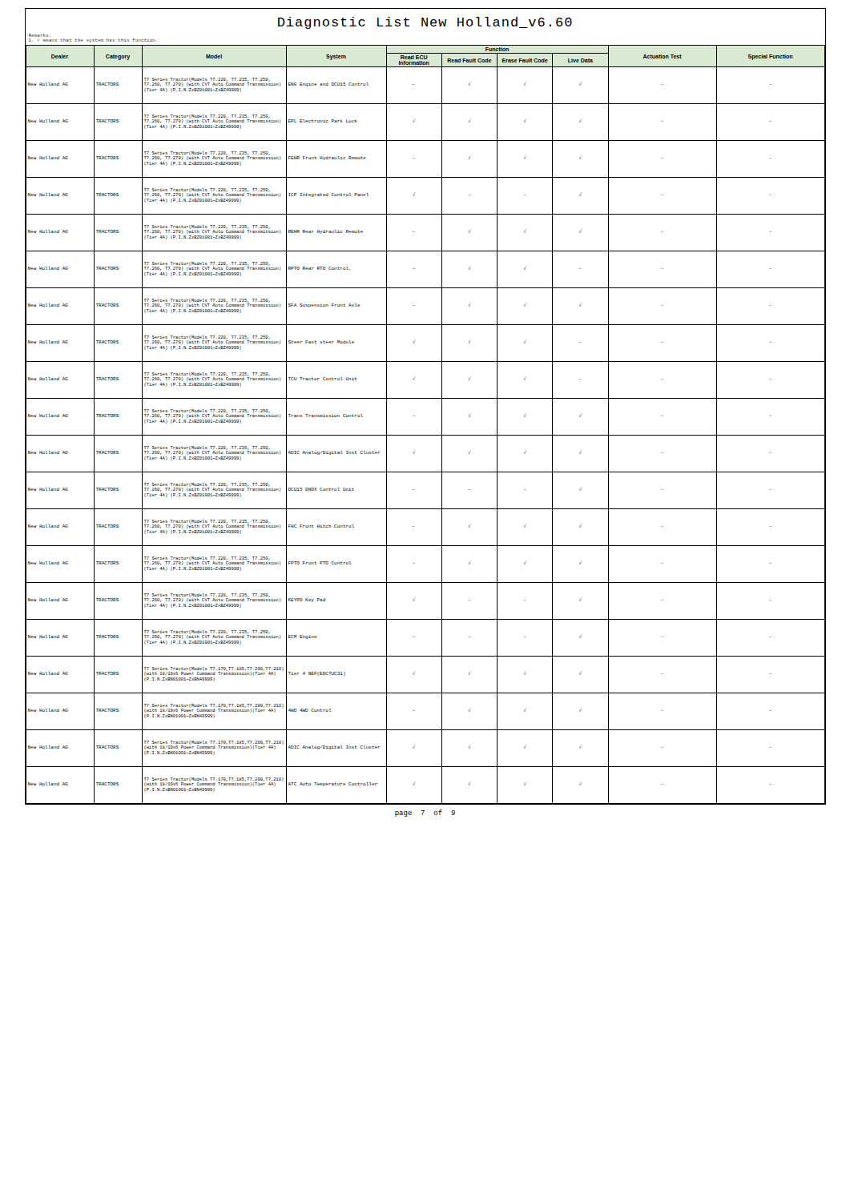Diagnostic List New Holland_v6.60
Remarks: 1. √ means that the system has this function.
| Dealer | Category | Model | System | Function | Actuation Test | Special Function |
| --- | --- | --- | --- | --- | --- | --- |
| Read ECU Information | Read Fault Code | Erase Fault Code | Live Data |
| New Holland AG | TRACTORS | T7 Series Tractor(Models T7.220, T7.235, T7.250, T7.260, T7.270) (with CVT Auto Command Transmission) (Tier 4A) (P.I.N.ZxBZ01001~ZxBZ49999) | ENG Engine and DCU15 Control | – | √ | √ | √ | – | – |
| New Holland AG | TRACTORS | T7 Series Tractor(Models T7.220, T7.235, T7.250, T7.260, T7.270) (with CVT Auto Command Transmission) (Tier 4A) (P.I.N.ZxBZ01001~ZxBZ49999) | EPL Electronic Park Lock | √ | √ | √ | √ | – | – |
| New Holland AG | TRACTORS | T7 Series Tractor(Models T7.220, T7.235, T7.250, T7.260, T7.270) (with CVT Auto Command Transmission) (Tier 4A) (P.I.N.ZxBZ01001~ZxBZ49999) | FEHR Front Hydraulic Remote | – | √ | √ | √ | – | – |
| New Holland AG | TRACTORS | T7 Series Tractor(Models T7.220, T7.235, T7.250, T7.260, T7.270) (with CVT Auto Command Transmission) (Tier 4A) (P.I.N.ZxBZ01001~ZxBZ49999) | ICP Integrated Control Panel | √ | – | – | √ | – | – |
| New Holland AG | TRACTORS | T7 Series Tractor(Models T7.220, T7.235, T7.250, T7.260, T7.270) (with CVT Auto Command Transmission) (Tier 4A) (P.I.N.ZxBZ01001~ZxBZ49999) | REHR Rear Hydraulic Remote | – | √ | √ | √ | – | – |
| New Holland AG | TRACTORS | T7 Series Tractor(Models T7.220, T7.235, T7.250, T7.260, T7.270) (with CVT Auto Command Transmission) (Tier 4A) (P.I.N.ZxBZ01001~ZxBZ49999) | RPTO Rear RTO Control. | – | √ | √ | – | – | – |
| New Holland AG | TRACTORS | T7 Series Tractor(Models T7.220, T7.235, T7.250, T7.260, T7.270) (with CVT Auto Command Transmission) (Tier 4A) (P.I.N.ZxBZ01001~ZxBZ49999) | SFA Suspension Front Axle | – | √ | √ | √ | – | – |
| New Holland AG | TRACTORS | T7 Series Tractor(Models T7.220, T7.235, T7.250, T7.260, T7.270) (with CVT Auto Command Transmission) (Tier 4A) (P.I.N.ZxBZ01001~ZxBZ49999) | Steer Fast steer Module | √ | √ | √ | – | – | – |
| New Holland AG | TRACTORS | T7 Series Tractor(Models T7.220, T7.235, T7.250, T7.260, T7.270) (with CVT Auto Command Transmission) (Tier 4A) (P.I.N.ZxBZ01001~ZxBZ49999) | TCU Tractor Control Unit | √ | √ | √ | – | – | – |
| New Holland AG | TRACTORS | T7 Series Tractor(Models T7.220, T7.235, T7.250, T7.260, T7.270) (with CVT Auto Command Transmission) (Tier 4A) (P.I.N.ZxBZ01001~ZxBZ49999) | Trans Transmission Control | – | √ | √ | √ | – | – |
| New Holland AG | TRACTORS | T7 Series Tractor(Models T7.220, T7.235, T7.250, T7.260, T7.270) (with CVT Auto Command Transmission) (Tier 4A) (P.I.N.ZxBZ01001~ZxBZ49999) | ADIC Analog/Digital Inst Cluster | √ | √ | √ | √ | – | – |
| New Holland AG | TRACTORS | T7 Series Tractor(Models T7.220, T7.235, T7.250, T7.260, T7.270) (with CVT Auto Command Transmission) (Tier 4A) (P.I.N.ZxBZ01001~ZxBZ49999) | DCU15 DNOX Control Unit | – | – | – | √ | – | – |
| New Holland AG | TRACTORS | T7 Series Tractor(Models T7.220, T7.235, T7.250, T7.260, T7.270) (with CVT Auto Command Transmission) (Tier 4A) (P.I.N.ZxBZ01001~ZxBZ49999) | FHC Front Hitch Control | – | √ | √ | √ | – | – |
| New Holland AG | TRACTORS | T7 Series Tractor(Models T7.220, T7.235, T7.250, T7.260, T7.270) (with CVT Auto Command Transmission) (Tier 4A) (P.I.N.ZxBZ01001~ZxBZ49999) | FPTO Front PTO Control | – | √ | √ | √ | – | – |
| New Holland AG | TRACTORS | T7 Series Tractor(Models T7.220, T7.235, T7.250, T7.260, T7.270) (with CVT Auto Command Transmission) (Tier 4A) (P.I.N.ZxBZ01001~ZxBZ49999) | KEYPD Key Pad | √ | – | – | √ | – | – |
| New Holland AG | TRACTORS | T7 Series Tractor(Models T7.220, T7.235, T7.250, T7.260, T7.270) (with CVT Auto Command Transmission) (Tier 4A) (P.I.N.ZxBZ01001~ZxBZ49999) | ECM Engine | – | – | – | √ | – | – |
| New Holland AG | TRACTORS | T7 Series Tractor(Models T7.170,T7.185,T7.200,T7.210) (with 18/19x6 Power Command Transmission)(Tier 4A)(P.I.N.ZxBN01001~ZxBN49999) | Tier 4 NEF(EDC7UC31) | √ | √ | √ | √ | – | – |
| New Holland AG | TRACTORS | T7 Series Tractor(Models T7.170,T7.185,T7.200,T7.210) (with 18/19x6 Power Command Transmission)(Tier 4A)(P.I.N.ZxBN01001~ZxBN49999) | 4WD 4WD Control | – | √ | √ | √ | – | – |
| New Holland AG | TRACTORS | T7 Series Tractor(Models T7.170,T7.185,T7.200,T7.210) (with 18/19x6 Power Command Transmission)(Tier 4A)(P.I.N.ZxBN01001~ZxBN49999) | ADIC Analog/Digital Inst Cluster | √ | √ | √ | √ | – | – |
| New Holland AG | TRACTORS | T7 Series Tractor(Models T7.170,T7.185,T7.200,T7.210) (with 18/19x6 Power Command Transmission)(Tier 4A)(P.I.N.ZxBN01001~ZxBN49999) | ATC Auto Temperature Controller | √ | √ | √ | √ | – | – |
page 7 of 9